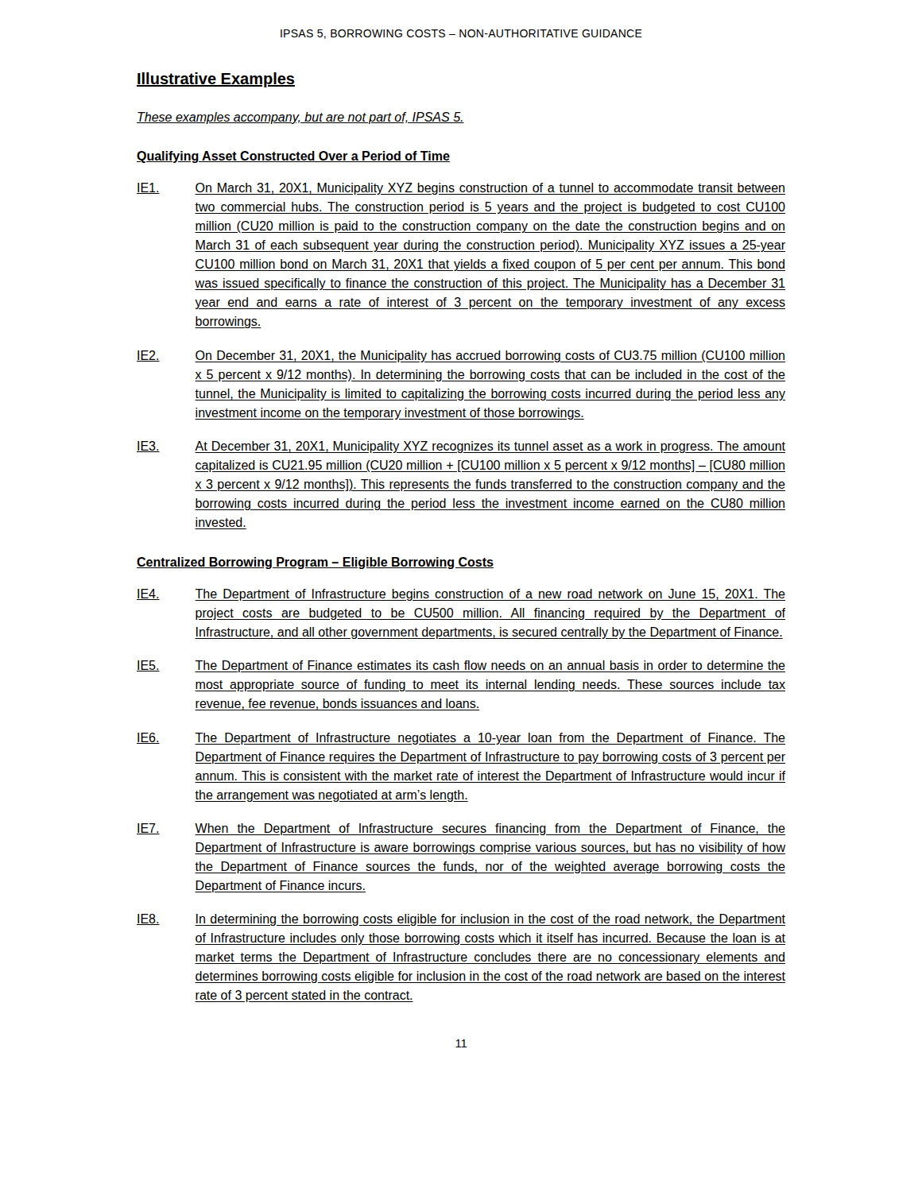IPSAS 5, BORROWING COSTS – NON-AUTHORITATIVE GUIDANCE
Illustrative Examples
These examples accompany, but are not part of, IPSAS 5.
Qualifying Asset Constructed Over a Period of Time
IE1. On March 31, 20X1, Municipality XYZ begins construction of a tunnel to accommodate transit between two commercial hubs. The construction period is 5 years and the project is budgeted to cost CU100 million (CU20 million is paid to the construction company on the date the construction begins and on March 31 of each subsequent year during the construction period). Municipality XYZ issues a 25-year CU100 million bond on March 31, 20X1 that yields a fixed coupon of 5 per cent per annum. This bond was issued specifically to finance the construction of this project. The Municipality has a December 31 year end and earns a rate of interest of 3 percent on the temporary investment of any excess borrowings.
IE2. On December 31, 20X1, the Municipality has accrued borrowing costs of CU3.75 million (CU100 million x 5 percent x 9/12 months). In determining the borrowing costs that can be included in the cost of the tunnel, the Municipality is limited to capitalizing the borrowing costs incurred during the period less any investment income on the temporary investment of those borrowings.
IE3. At December 31, 20X1, Municipality XYZ recognizes its tunnel asset as a work in progress. The amount capitalized is CU21.95 million (CU20 million + [CU100 million x 5 percent x 9/12 months] – [CU80 million x 3 percent x 9/12 months]). This represents the funds transferred to the construction company and the borrowing costs incurred during the period less the investment income earned on the CU80 million invested.
Centralized Borrowing Program – Eligible Borrowing Costs
IE4. The Department of Infrastructure begins construction of a new road network on June 15, 20X1. The project costs are budgeted to be CU500 million. All financing required by the Department of Infrastructure, and all other government departments, is secured centrally by the Department of Finance.
IE5. The Department of Finance estimates its cash flow needs on an annual basis in order to determine the most appropriate source of funding to meet its internal lending needs. These sources include tax revenue, fee revenue, bonds issuances and loans.
IE6. The Department of Infrastructure negotiates a 10-year loan from the Department of Finance. The Department of Finance requires the Department of Infrastructure to pay borrowing costs of 3 percent per annum. This is consistent with the market rate of interest the Department of Infrastructure would incur if the arrangement was negotiated at arm’s length.
IE7. When the Department of Infrastructure secures financing from the Department of Finance, the Department of Infrastructure is aware borrowings comprise various sources, but has no visibility of how the Department of Finance sources the funds, nor of the weighted average borrowing costs the Department of Finance incurs.
IE8. In determining the borrowing costs eligible for inclusion in the cost of the road network, the Department of Infrastructure includes only those borrowing costs which it itself has incurred. Because the loan is at market terms the Department of Infrastructure concludes there are no concessionary elements and determines borrowing costs eligible for inclusion in the cost of the road network are based on the interest rate of 3 percent stated in the contract.
11